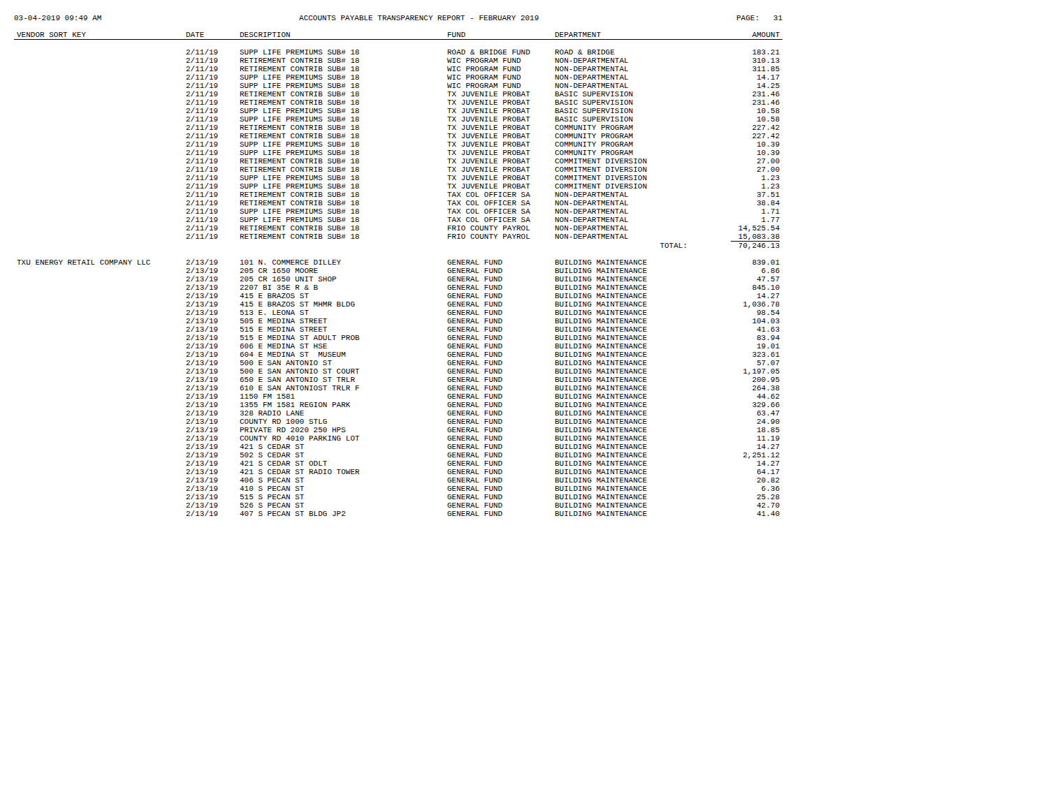03-04-2019 09:49 AM ACCOUNTS PAYABLE TRANSPARENCY REPORT - FEBRUARY 2019 PAGE: 31
| VENDOR SORT KEY | DATE | DESCRIPTION | FUND | DEPARTMENT | AMOUNT |
| --- | --- | --- | --- | --- | --- |
| | 2/11/19 | SUPP LIFE PREMIUMS SUB# 18 | ROAD & BRIDGE FUND | ROAD & BRIDGE | 183.21 |
| | 2/11/19 | RETIREMENT CONTRIB SUB# 18 | WIC PROGRAM FUND | NON-DEPARTMENTAL | 310.13 |
| | 2/11/19 | RETIREMENT CONTRIB SUB# 18 | WIC PROGRAM FUND | NON-DEPARTMENTAL | 311.85 |
| | 2/11/19 | SUPP LIFE PREMIUMS SUB# 18 | WIC PROGRAM FUND | NON-DEPARTMENTAL | 14.17 |
| | 2/11/19 | SUPP LIFE PREMIUMS SUB# 18 | WIC PROGRAM FUND | NON-DEPARTMENTAL | 14.25 |
| | 2/11/19 | RETIREMENT CONTRIB SUB# 18 | TX JUVENILE PROBAT | BASIC SUPERVISION | 231.46 |
| | 2/11/19 | RETIREMENT CONTRIB SUB# 18 | TX JUVENILE PROBAT | BASIC SUPERVISION | 231.46 |
| | 2/11/19 | SUPP LIFE PREMIUMS SUB# 18 | TX JUVENILE PROBAT | BASIC SUPERVISION | 10.58 |
| | 2/11/19 | SUPP LIFE PREMIUMS SUB# 18 | TX JUVENILE PROBAT | BASIC SUPERVISION | 10.58 |
| | 2/11/19 | RETIREMENT CONTRIB SUB# 18 | TX JUVENILE PROBAT | COMMUNITY PROGRAM | 227.42 |
| | 2/11/19 | RETIREMENT CONTRIB SUB# 18 | TX JUVENILE PROBAT | COMMUNITY PROGRAM | 227.42 |
| | 2/11/19 | SUPP LIFE PREMIUMS SUB# 18 | TX JUVENILE PROBAT | COMMUNITY PROGRAM | 10.39 |
| | 2/11/19 | SUPP LIFE PREMIUMS SUB# 18 | TX JUVENILE PROBAT | COMMUNITY PROGRAM | 10.39 |
| | 2/11/19 | RETIREMENT CONTRIB SUB# 18 | TX JUVENILE PROBAT | COMMITMENT DIVERSION | 27.00 |
| | 2/11/19 | RETIREMENT CONTRIB SUB# 18 | TX JUVENILE PROBAT | COMMITMENT DIVERSION | 27.00 |
| | 2/11/19 | SUPP LIFE PREMIUMS SUB# 18 | TX JUVENILE PROBAT | COMMITMENT DIVERSION | 1.23 |
| | 2/11/19 | SUPP LIFE PREMIUMS SUB# 18 | TX JUVENILE PROBAT | COMMITMENT DIVERSION | 1.23 |
| | 2/11/19 | RETIREMENT CONTRIB SUB# 18 | TAX COL OFFICER SA | NON-DEPARTMENTAL | 37.51 |
| | 2/11/19 | RETIREMENT CONTRIB SUB# 18 | TAX COL OFFICER SA | NON-DEPARTMENTAL | 38.84 |
| | 2/11/19 | SUPP LIFE PREMIUMS SUB# 18 | TAX COL OFFICER SA | NON-DEPARTMENTAL | 1.71 |
| | 2/11/19 | SUPP LIFE PREMIUMS SUB# 18 | TAX COL OFFICER SA | NON-DEPARTMENTAL | 1.77 |
| | 2/11/19 | RETIREMENT CONTRIB SUB# 18 | FRIO COUNTY PAYROL | NON-DEPARTMENTAL | 14,525.54 |
| | 2/11/19 | RETIREMENT CONTRIB SUB# 18 | FRIO COUNTY PAYROL | NON-DEPARTMENTAL | 15,083.38 |
| | | | | TOTAL: | 70,246.13 |
| TXU ENERGY RETAIL COMPANY LLC | 2/13/19 | 101 N. COMMERCE DILLEY | GENERAL FUND | BUILDING MAINTENANCE | 839.01 |
| | 2/13/19 | 205 CR 1650 MOORE | GENERAL FUND | BUILDING MAINTENANCE | 6.86 |
| | 2/13/19 | 205 CR 1650 UNIT SHOP | GENERAL FUND | BUILDING MAINTENANCE | 47.57 |
| | 2/13/19 | 2207 BI 35E R & B | GENERAL FUND | BUILDING MAINTENANCE | 845.10 |
| | 2/13/19 | 415 E BRAZOS ST | GENERAL FUND | BUILDING MAINTENANCE | 14.27 |
| | 2/13/19 | 415 E BRAZOS ST MHMR BLDG | GENERAL FUND | BUILDING MAINTENANCE | 1,036.78 |
| | 2/13/19 | 513 E. LEONA ST | GENERAL FUND | BUILDING MAINTENANCE | 98.54 |
| | 2/13/19 | 505 E MEDINA STREET | GENERAL FUND | BUILDING MAINTENANCE | 104.03 |
| | 2/13/19 | 515 E MEDINA STREET | GENERAL FUND | BUILDING MAINTENANCE | 41.63 |
| | 2/13/19 | 515 E MEDINA ST ADULT PROB | GENERAL FUND | BUILDING MAINTENANCE | 83.94 |
| | 2/13/19 | 606 E MEDINA ST HSE | GENERAL FUND | BUILDING MAINTENANCE | 19.01 |
| | 2/13/19 | 604 E MEDINA ST MUSEUM | GENERAL FUND | BUILDING MAINTENANCE | 323.61 |
| | 2/13/19 | 500 E SAN ANTONIO ST | GENERAL FUND | BUILDING MAINTENANCE | 57.07 |
| | 2/13/19 | 500 E SAN ANTONIO ST COURT | GENERAL FUND | BUILDING MAINTENANCE | 1,197.05 |
| | 2/13/19 | 650 E SAN ANTONIO ST TRLR | GENERAL FUND | BUILDING MAINTENANCE | 200.95 |
| | 2/13/19 | 610 E SAN ANTONIOST TRLR F | GENERAL FUND | BUILDING MAINTENANCE | 264.38 |
| | 2/13/19 | 1150 FM 1581 | GENERAL FUND | BUILDING MAINTENANCE | 44.62 |
| | 2/13/19 | 1355 FM 1581 REGION PARK | GENERAL FUND | BUILDING MAINTENANCE | 329.66 |
| | 2/13/19 | 328 RADIO LANE | GENERAL FUND | BUILDING MAINTENANCE | 63.47 |
| | 2/13/19 | COUNTY RD 1000 STLG | GENERAL FUND | BUILDING MAINTENANCE | 24.90 |
| | 2/13/19 | PRIVATE RD 2020 250 HPS | GENERAL FUND | BUILDING MAINTENANCE | 18.85 |
| | 2/13/19 | COUNTY RD 4010 PARKING LOT | GENERAL FUND | BUILDING MAINTENANCE | 11.19 |
| | 2/13/19 | 421 S CEDAR ST | GENERAL FUND | BUILDING MAINTENANCE | 14.27 |
| | 2/13/19 | 502 S CEDAR ST | GENERAL FUND | BUILDING MAINTENANCE | 2,251.12 |
| | 2/13/19 | 421 S CEDAR ST ODLT | GENERAL FUND | BUILDING MAINTENANCE | 14.27 |
| | 2/13/19 | 421 S CEDAR ST RADIO TOWER | GENERAL FUND | BUILDING MAINTENANCE | 64.17 |
| | 2/13/19 | 406 S PECAN ST | GENERAL FUND | BUILDING MAINTENANCE | 20.82 |
| | 2/13/19 | 410 S PECAN ST | GENERAL FUND | BUILDING MAINTENANCE | 6.36 |
| | 2/13/19 | 515 S PECAN ST | GENERAL FUND | BUILDING MAINTENANCE | 25.28 |
| | 2/13/19 | 526 S PECAN ST | GENERAL FUND | BUILDING MAINTENANCE | 42.70 |
| | 2/13/19 | 407 S PECAN ST BLDG JP2 | GENERAL FUND | BUILDING MAINTENANCE | 41.40 |